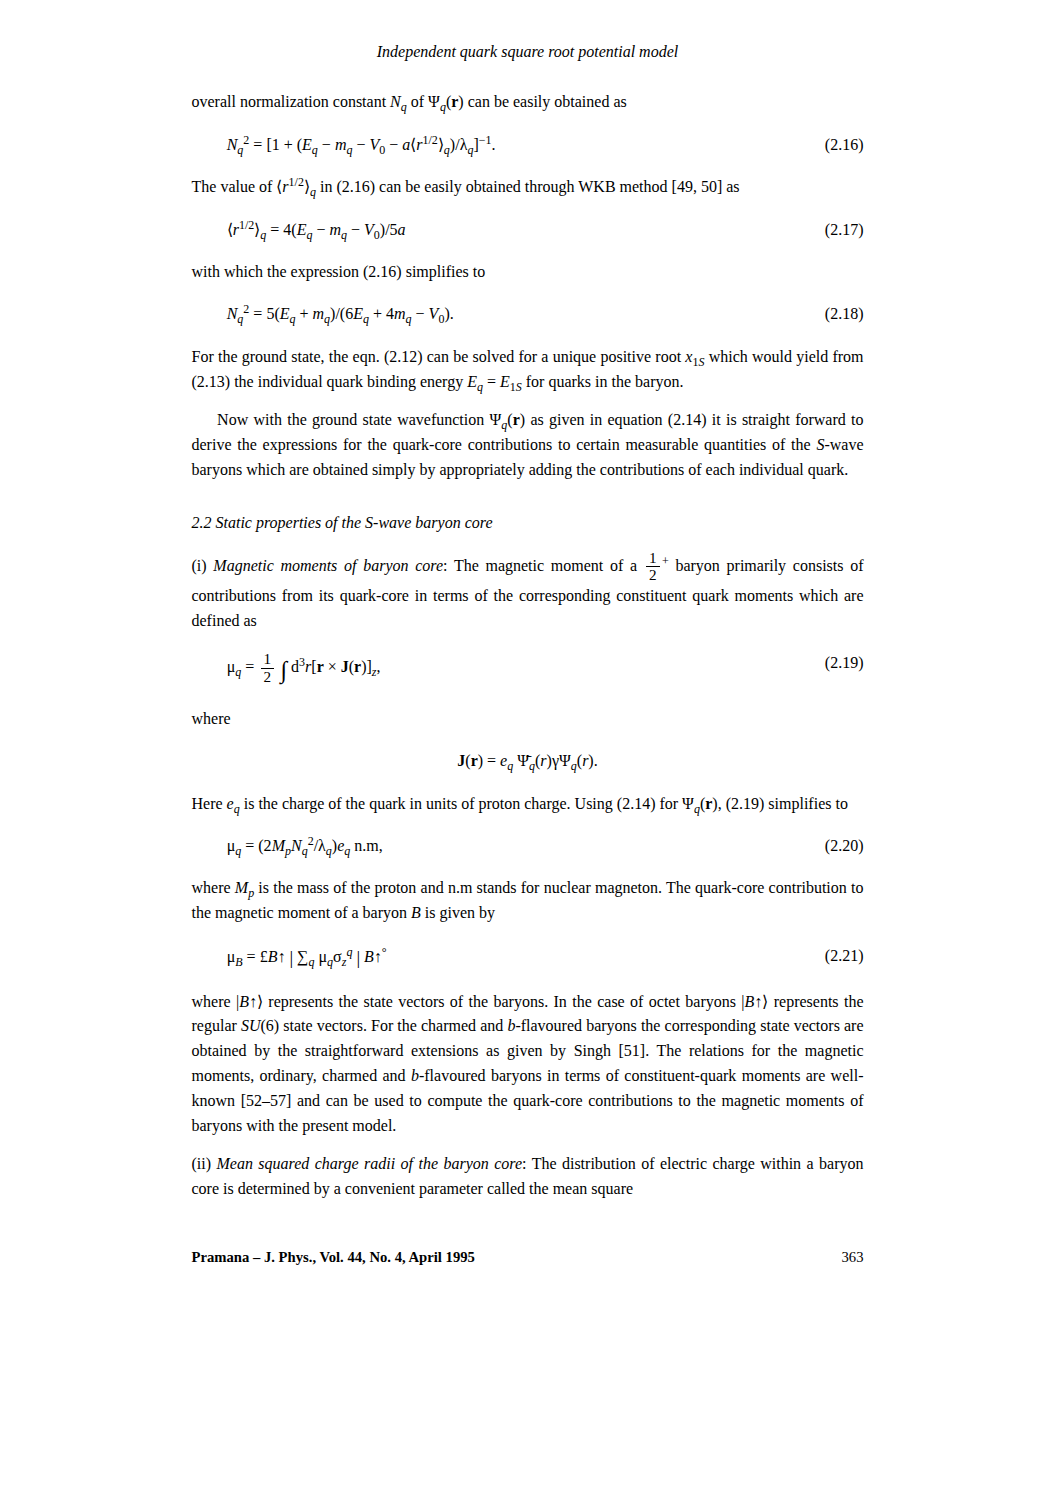Independent quark square root potential model
overall normalization constant Nq of Ψq(r) can be easily obtained as
Nq2 = [1 + (Eq − mq − V0 − a⟨r1/2⟩q)/λq]−1. (2.16)
The value of ⟨r1/2⟩q in (2.16) can be easily obtained through WKB method [49, 50] as
⟨r1/2⟩q = 4(Eq − mq − V0)/5a (2.17)
with which the expression (2.16) simplifies to
Nq2 = 5(Eq + mq)/(6Eq + 4mq − V0). (2.18)
For the ground state, the eqn. (2.12) can be solved for a unique positive root x1S which would yield from (2.13) the individual quark binding energy Eq = E1S for quarks in the baryon.
Now with the ground state wavefunction Ψq(r) as given in equation (2.14) it is straight forward to derive the expressions for the quark-core contributions to certain measurable quantities of the S-wave baryons which are obtained simply by appropriately adding the contributions of each individual quark.
2.2 Static properties of the S-wave baryon core
(i) Magnetic moments of baryon core: The magnetic moment of a 12+ baryon primarily consists of contributions from its quark-core in terms of the corresponding constituent quark moments which are defined as
μq = 12 ∫ d3r[r × J(r)]z, (2.19)
where
J(r) = eq Ψ̄q(r)γΨq(r).
Here eq is the charge of the quark in units of proton charge. Using (2.14) for Ψq(r), (2.19) simplifies to
μq = (2Mp Nq2/λq)eq n.m, (2.20)
where Mp is the mass of the proton and n.m stands for nuclear magneton. The quark-core contribution to the magnetic moment of a baryon B is given by
μB = £B↑ | ∑q μqσzq | B↑° (2.21)
where |B↑⟩ represents the state vectors of the baryons. In the case of octet baryons |B↑⟩ represents the regular SU(6) state vectors. For the charmed and b-flavoured baryons the corresponding state vectors are obtained by the straightforward extensions as given by Singh [51]. The relations for the magnetic moments, ordinary, charmed and b-flavoured baryons in terms of constituent-quark moments are well-known [52–57] and can be used to compute the quark-core contributions to the magnetic moments of baryons with the present model.
(ii) Mean squared charge radii of the baryon core: The distribution of electric charge within a baryon core is determined by a convenient parameter called the mean square
Pramana – J. Phys., Vol. 44, No. 4, April 1995 363